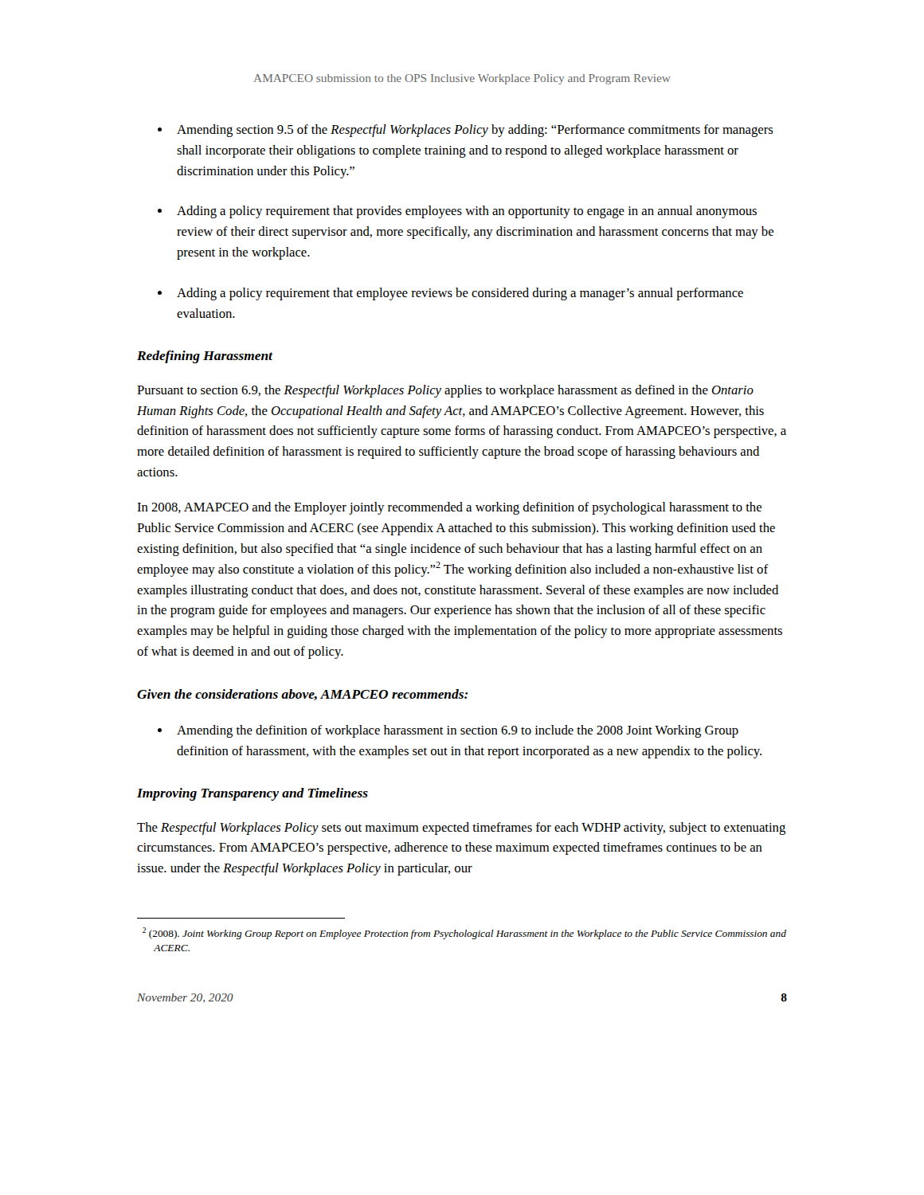AMAPCEO submission to the OPS Inclusive Workplace Policy and Program Review
Amending section 9.5 of the Respectful Workplaces Policy by adding: “Performance commitments for managers shall incorporate their obligations to complete training and to respond to alleged workplace harassment or discrimination under this Policy.”
Adding a policy requirement that provides employees with an opportunity to engage in an annual anonymous review of their direct supervisor and, more specifically, any discrimination and harassment concerns that may be present in the workplace.
Adding a policy requirement that employee reviews be considered during a manager’s annual performance evaluation.
Redefining Harassment
Pursuant to section 6.9, the Respectful Workplaces Policy applies to workplace harassment as defined in the Ontario Human Rights Code, the Occupational Health and Safety Act, and AMAPCEO’s Collective Agreement. However, this definition of harassment does not sufficiently capture some forms of harassing conduct. From AMAPCEO’s perspective, a more detailed definition of harassment is required to sufficiently capture the broad scope of harassing behaviours and actions.
In 2008, AMAPCEO and the Employer jointly recommended a working definition of psychological harassment to the Public Service Commission and ACERC (see Appendix A attached to this submission). This working definition used the existing definition, but also specified that “a single incidence of such behaviour that has a lasting harmful effect on an employee may also constitute a violation of this policy.”2 The working definition also included a non-exhaustive list of examples illustrating conduct that does, and does not, constitute harassment. Several of these examples are now included in the program guide for employees and managers. Our experience has shown that the inclusion of all of these specific examples may be helpful in guiding those charged with the implementation of the policy to more appropriate assessments of what is deemed in and out of policy.
Given the considerations above, AMAPCEO recommends:
Amending the definition of workplace harassment in section 6.9 to include the 2008 Joint Working Group definition of harassment, with the examples set out in that report incorporated as a new appendix to the policy.
Improving Transparency and Timeliness
The Respectful Workplaces Policy sets out maximum expected timeframes for each WDHP activity, subject to extenuating circumstances. From AMAPCEO’s perspective, adherence to these maximum expected timeframes continues to be an issue. under the Respectful Workplaces Policy in particular, our
2 (2008). Joint Working Group Report on Employee Protection from Psychological Harassment in the Workplace to the Public Service Commission and ACERC.
November 20, 2020 8